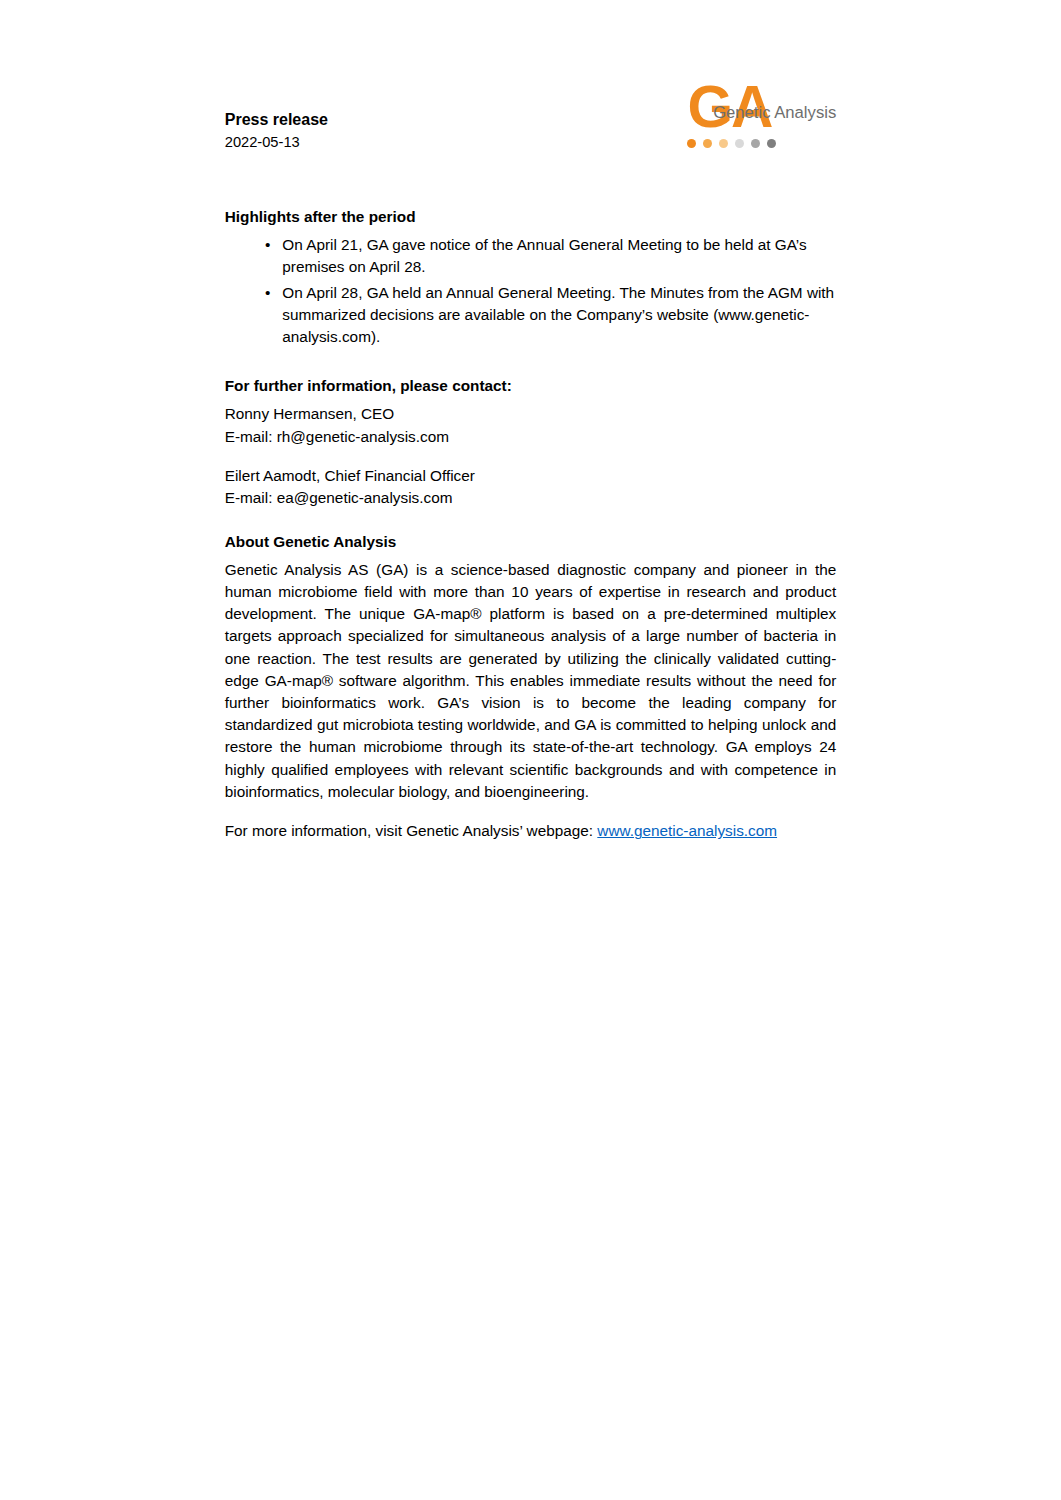Press release
2022-05-13
GA Genetic Analysis
Highlights after the period
On April 21, GA gave notice of the Annual General Meeting to be held at GA’s premises on April 28.
On April 28, GA held an Annual General Meeting. The Minutes from the AGM with summarized decisions are available on the Company’s website (www.genetic-analysis.com).
For further information, please contact:
Ronny Hermansen, CEO
E-mail: rh@genetic-analysis.com
Eilert Aamodt, Chief Financial Officer
E-mail: ea@genetic-analysis.com
About Genetic Analysis
Genetic Analysis AS (GA) is a science-based diagnostic company and pioneer in the human microbiome field with more than 10 years of expertise in research and product development. The unique GA-map® platform is based on a pre-determined multiplex targets approach specialized for simultaneous analysis of a large number of bacteria in one reaction. The test results are generated by utilizing the clinically validated cutting-edge GA-map® software algorithm. This enables immediate results without the need for further bioinformatics work. GA’s vision is to become the leading company for standardized gut microbiota testing worldwide, and GA is committed to helping unlock and restore the human microbiome through its state-of-the-art technology. GA employs 24 highly qualified employees with relevant scientific backgrounds and with competence in bioinformatics, molecular biology, and bioengineering.
For more information, visit Genetic Analysis’ webpage: www.genetic-analysis.com